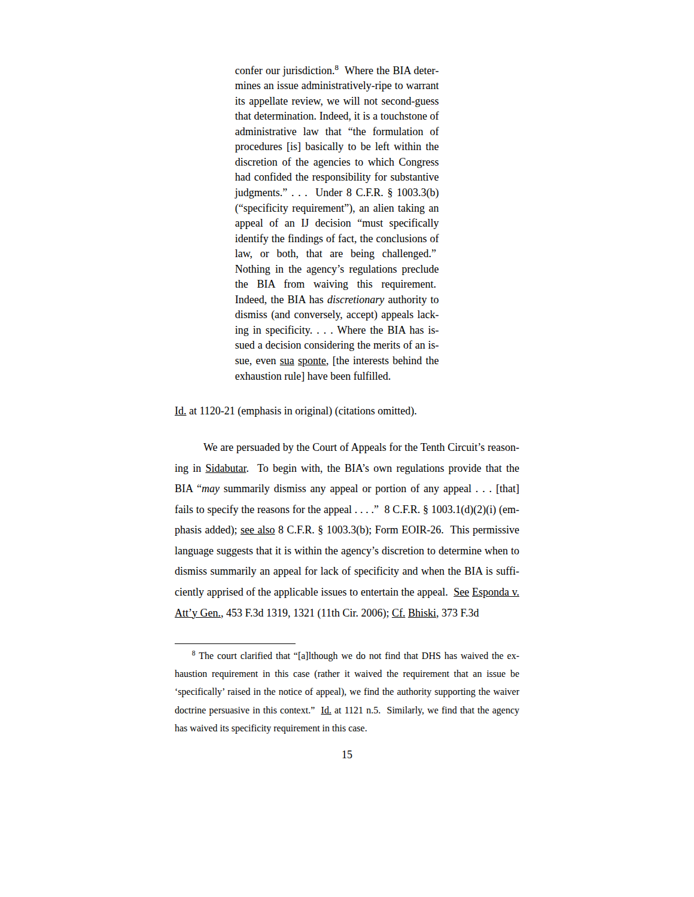confer our jurisdiction.8 Where the BIA determines an issue administratively-ripe to warrant its appellate review, we will not second-guess that determination. Indeed, it is a touchstone of administrative law that “the formulation of procedures [is] basically to be left within the discretion of the agencies to which Congress had confided the responsibility for substantive judgments.” . . . Under 8 C.F.R. § 1003.3(b) (“specificity requirement”), an alien taking an appeal of an IJ decision “must specifically identify the findings of fact, the conclusions of law, or both, that are being challenged.” Nothing in the agency’s regulations preclude the BIA from waiving this requirement. Indeed, the BIA has discretionary authority to dismiss (and conversely, accept) appeals lacking in specificity. . . . Where the BIA has issued a decision considering the merits of an issue, even sua sponte, [the interests behind the exhaustion rule] have been fulfilled.
Id. at 1120-21 (emphasis in original) (citations omitted).
We are persuaded by the Court of Appeals for the Tenth Circuit’s reasoning in Sidabutar. To begin with, the BIA’s own regulations provide that the BIA “may summarily dismiss any appeal or portion of any appeal . . . [that] fails to specify the reasons for the appeal . . . .” 8 C.F.R. § 1003.1(d)(2)(i) (emphasis added); see also 8 C.F.R. § 1003.3(b); Form EOIR-26. This permissive language suggests that it is within the agency’s discretion to determine when to dismiss summarily an appeal for lack of specificity and when the BIA is sufficiently apprised of the applicable issues to entertain the appeal. See Esponda v. Att’y Gen., 453 F.3d 1319, 1321 (11th Cir. 2006); Cf. Bhiski, 373 F.3d
8 The court clarified that “[a]lthough we do not find that DHS has waived the exhaustion requirement in this case (rather it waived the requirement that an issue be ‘specifically’ raised in the notice of appeal), we find the authority supporting the waiver doctrine persuasive in this context.” Id. at 1121 n.5. Similarly, we find that the agency has waived its specificity requirement in this case.
15